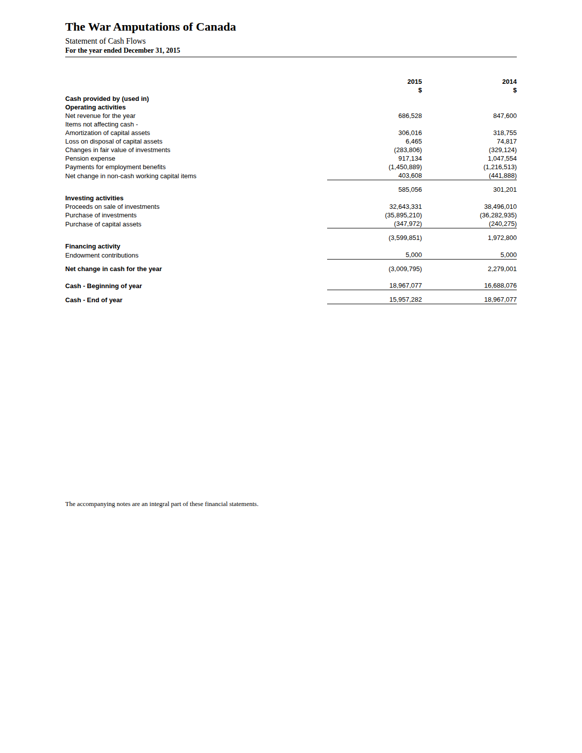The War Amputations of Canada
Statement of Cash Flows
For the year ended December 31, 2015
| | 2015 | 2014 |
| | $ | $ |
| Cash provided by (used in) | | |
| Operating activities | | |
| Net revenue for the year | 686,528 | 847,600 |
| Items not affecting cash - | | |
| Amortization of capital assets | 306,016 | 318,755 |
| Loss on disposal of capital assets | 6,465 | 74,817 |
| Changes in fair value of investments | (283,806) | (329,124) |
| Pension expense | 917,134 | 1,047,554 |
| Payments for employment benefits | (1,450,889) | (1,216,513) |
| Net change in non-cash working capital items | 403,608 | (441,888) |
| | 585,056 | 301,201 |
| Investing activities | | |
| Proceeds on sale of investments | 32,643,331 | 38,496,010 |
| Purchase of investments | (35,895,210) | (36,282,935) |
| Purchase of capital assets | (347,972) | (240,275) |
| | (3,599,851) | 1,972,800 |
| Financing activity | | |
| Endowment contributions | 5,000 | 5,000 |
| Net change in cash for the year | (3,009,795) | 2,279,001 |
| Cash - Beginning of year | 18,967,077 | 16,688,076 |
| Cash - End of year | 15,957,282 | 18,967,077 |
The accompanying notes are an integral part of these financial statements.